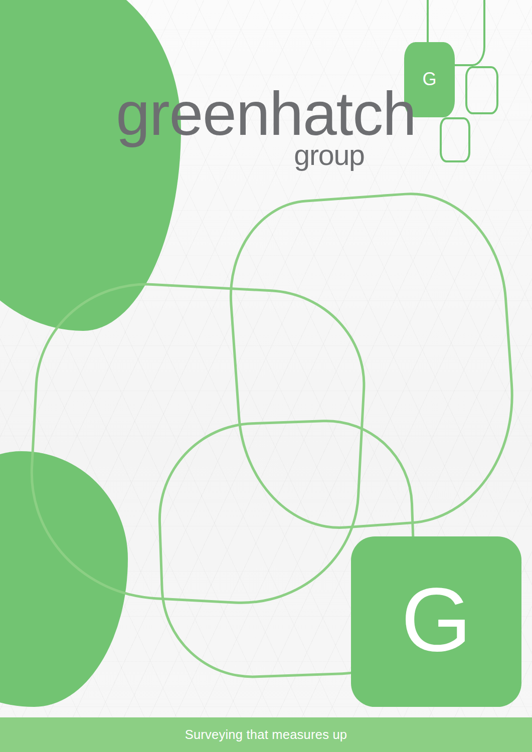G
G
greenhatchgroup
Surveying that measures up